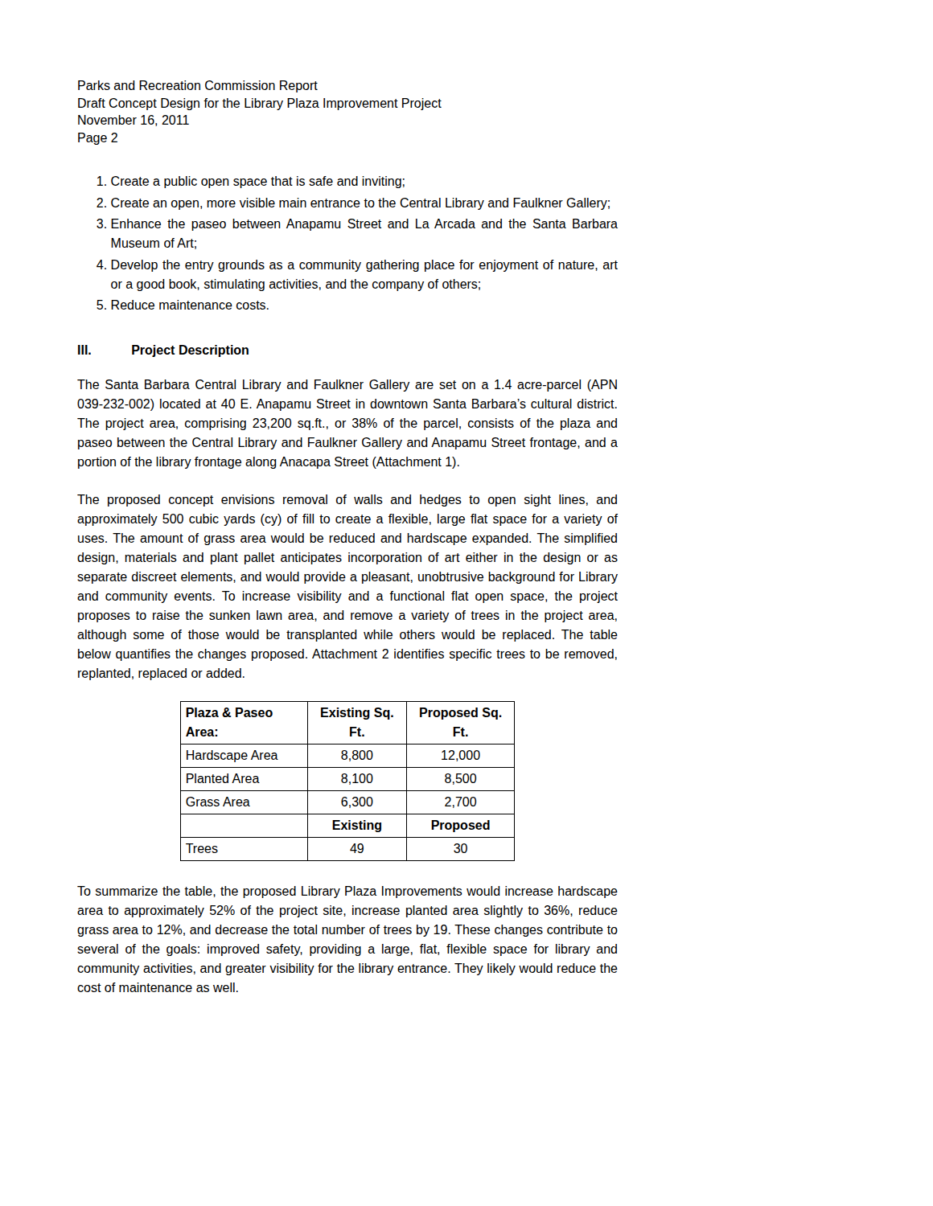Parks and Recreation Commission Report
Draft Concept Design for the Library Plaza Improvement Project
November 16, 2011
Page 2
Create a public open space that is safe and inviting;
Create an open, more visible main entrance to the Central Library and Faulkner Gallery;
Enhance the paseo between Anapamu Street and La Arcada and the Santa Barbara Museum of Art;
Develop the entry grounds as a community gathering place for enjoyment of nature, art or a good book, stimulating activities, and the company of others;
Reduce maintenance costs.
III. Project Description
The Santa Barbara Central Library and Faulkner Gallery are set on a 1.4 acre-parcel (APN 039-232-002) located at 40 E. Anapamu Street in downtown Santa Barbara’s cultural district. The project area, comprising 23,200 sq.ft., or 38% of the parcel, consists of the plaza and paseo between the Central Library and Faulkner Gallery and Anapamu Street frontage, and a portion of the library frontage along Anacapa Street (Attachment 1).
The proposed concept envisions removal of walls and hedges to open sight lines, and approximately 500 cubic yards (cy) of fill to create a flexible, large flat space for a variety of uses. The amount of grass area would be reduced and hardscape expanded. The simplified design, materials and plant pallet anticipates incorporation of art either in the design or as separate discreet elements, and would provide a pleasant, unobtrusive background for Library and community events. To increase visibility and a functional flat open space, the project proposes to raise the sunken lawn area, and remove a variety of trees in the project area, although some of those would be transplanted while others would be replaced. The table below quantifies the changes proposed. Attachment 2 identifies specific trees to be removed, replanted, replaced or added.
| Plaza & Paseo Area: | Existing Sq. Ft. | Proposed Sq. Ft. |
| --- | --- | --- |
| Hardscape Area | 8,800 | 12,000 |
| Planted Area | 8,100 | 8,500 |
| Grass Area | 6,300 | 2,700 |
| | Existing | Proposed |
| Trees | 49 | 30 |
To summarize the table, the proposed Library Plaza Improvements would increase hardscape area to approximately 52% of the project site, increase planted area slightly to 36%, reduce grass area to 12%, and decrease the total number of trees by 19. These changes contribute to several of the goals: improved safety, providing a large, flat, flexible space for library and community activities, and greater visibility for the library entrance. They likely would reduce the cost of maintenance as well.